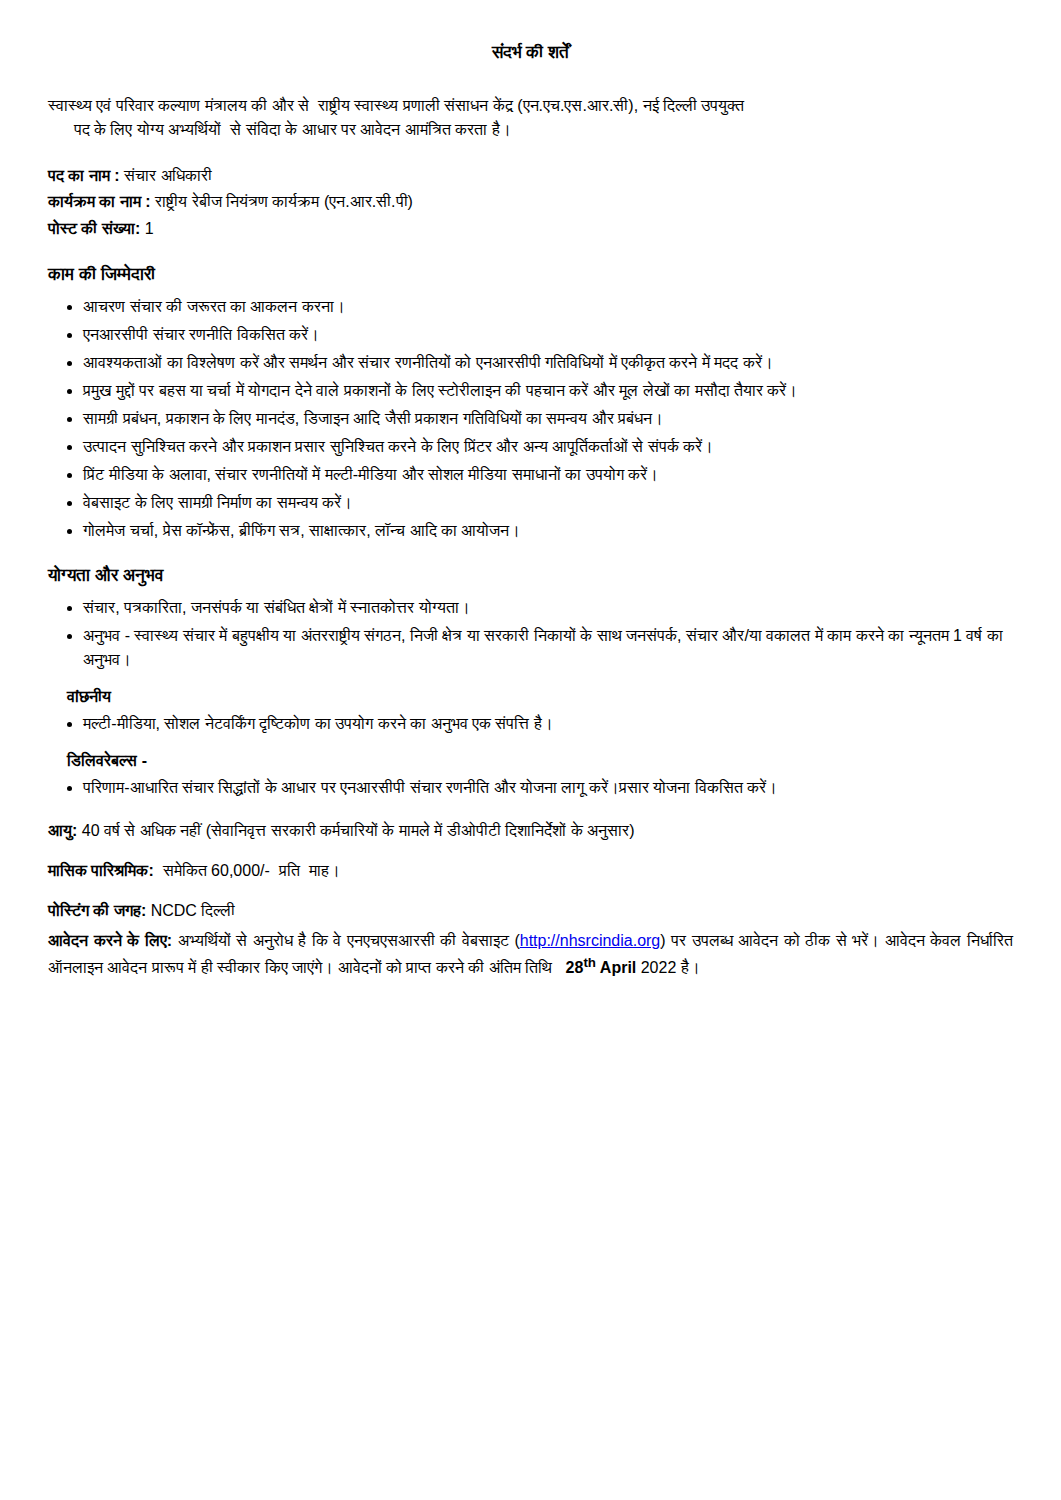संदर्भ की शर्तें
स्वास्थ्य एवं परिवार कल्याण मंत्रालय की और से राष्ट्रीय स्वास्थ्य प्रणाली संसाधन केंद्र (एन.एच.एस.आर.सी), नई दिल्ली उपयुक्त पद के लिए योग्य अभ्यर्थियों से संविदा के आधार पर आवेदन आमंत्रित करता है।
पद का नाम : संचार अधिकारी
कार्यक्रम का नाम : राष्ट्रीय रेबीज नियंत्रण कार्यक्रम (एन.आर.सी.पी)
पोस्ट की संख्या: 1
काम की जिम्मेदारी
आचरण संचार की जरूरत का आकलन करना।
एनआरसीपी संचार रणनीति विकसित करें।
आवश्यकताओं का विश्लेषण करें और समर्थन और संचार रणनीतियों को एनआरसीपी गतिविधियों में एकीकृत करने में मदद करें।
प्रमुख मुद्दों पर बहस या चर्चा में योगदान देने वाले प्रकाशनों के लिए स्टोरीलाइन की पहचान करें और मूल लेखों का मसौदा तैयार करें।
सामग्री प्रबंधन, प्रकाशन के लिए मानदंड, डिजाइन आदि जैसी प्रकाशन गतिविधियों का समन्वय और प्रबंधन।
उत्पादन सुनिश्चित करने और प्रकाशन प्रसार सुनिश्चित करने के लिए प्रिंटर और अन्य आपूर्तिकर्ताओं से संपर्क करें।
प्रिंट मीडिया के अलावा, संचार रणनीतियों में मल्टी-मीडिया और सोशल मीडिया समाधानों का उपयोग करें।
वेबसाइट के लिए सामग्री निर्माण का समन्वय करें।
गोलमेज चर्चा, प्रेस कॉन्फ्रेंस, ब्रीफिंग सत्र, साक्षात्कार, लॉन्च आदि का आयोजन।
योग्यता और अनुभव
संचार, पत्रकारिता, जनसंपर्क या संबंधित क्षेत्रों में स्नातकोत्तर योग्यता।
अनुभव - स्वास्थ्य संचार में बहुपक्षीय या अंतरराष्ट्रीय संगठन, निजी क्षेत्र या सरकारी निकायों के साथ जनसंपर्क, संचार और/या वकालत में काम करने का न्यूनतम 1 वर्ष का अनुभव।
वांछनीय
मल्टी-मीडिया, सोशल नेटवर्किंग दृष्टिकोण का उपयोग करने का अनुभव एक संपत्ति है।
डिलिवरेबल्स -
परिणाम-आधारित संचार सिद्धांतों के आधार पर एनआरसीपी संचार रणनीति और योजना लागू करें।प्रसार योजना विकसित करें।
आयु: 40 वर्ष से अधिक नहीं (सेवानिवृत्त सरकारी कर्मचारियों के मामले में डीओपीटी दिशानिर्देशों के अनुसार)
मासिक पारिश्रमिक: समेकित 60,000/- प्रति माह।
पोस्टिंग की जगह: NCDC दिल्ली
आवेदन करने के लिए: अभ्यर्थियों से अनुरोध है कि वे एनएचएसआरसी की वेबसाइट (http://nhsrcindia.org) पर उपलब्ध आवेदन को ठीक से भरें। आवेदन केवल निर्धारित ऑनलाइन आवेदन प्रारूप में ही स्वीकार किए जाएंगे। आवेदनों को प्राप्त करने की अंतिम तिथि 28th April 2022 है।